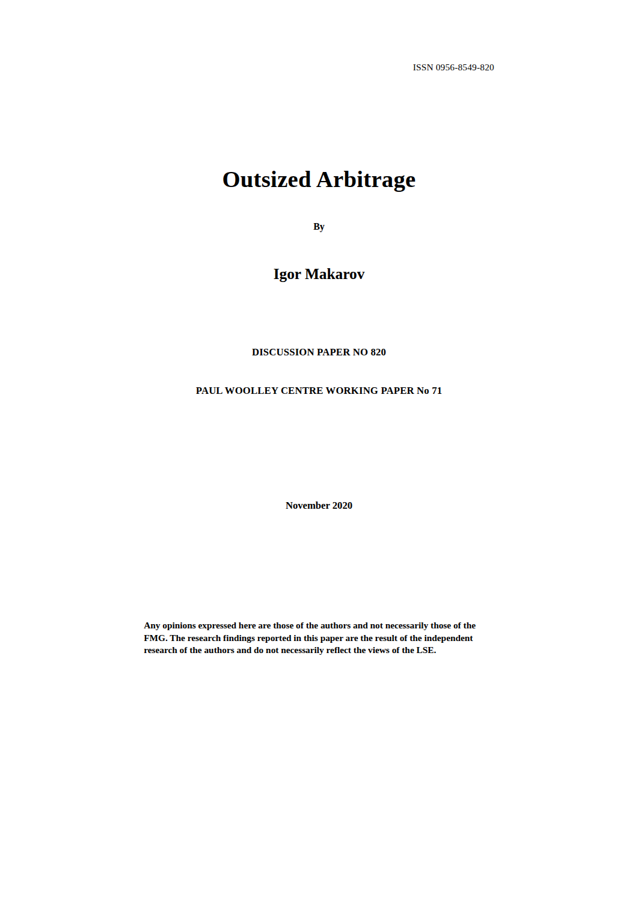ISSN 0956-8549-820
Outsized Arbitrage
By
Igor Makarov
DISCUSSION PAPER NO 820
PAUL WOOLLEY CENTRE WORKING PAPER No 71
November 2020
Any opinions expressed here are those of the authors and not necessarily those of the FMG. The research findings reported in this paper are the result of the independent research of the authors and do not necessarily reflect the views of the LSE.